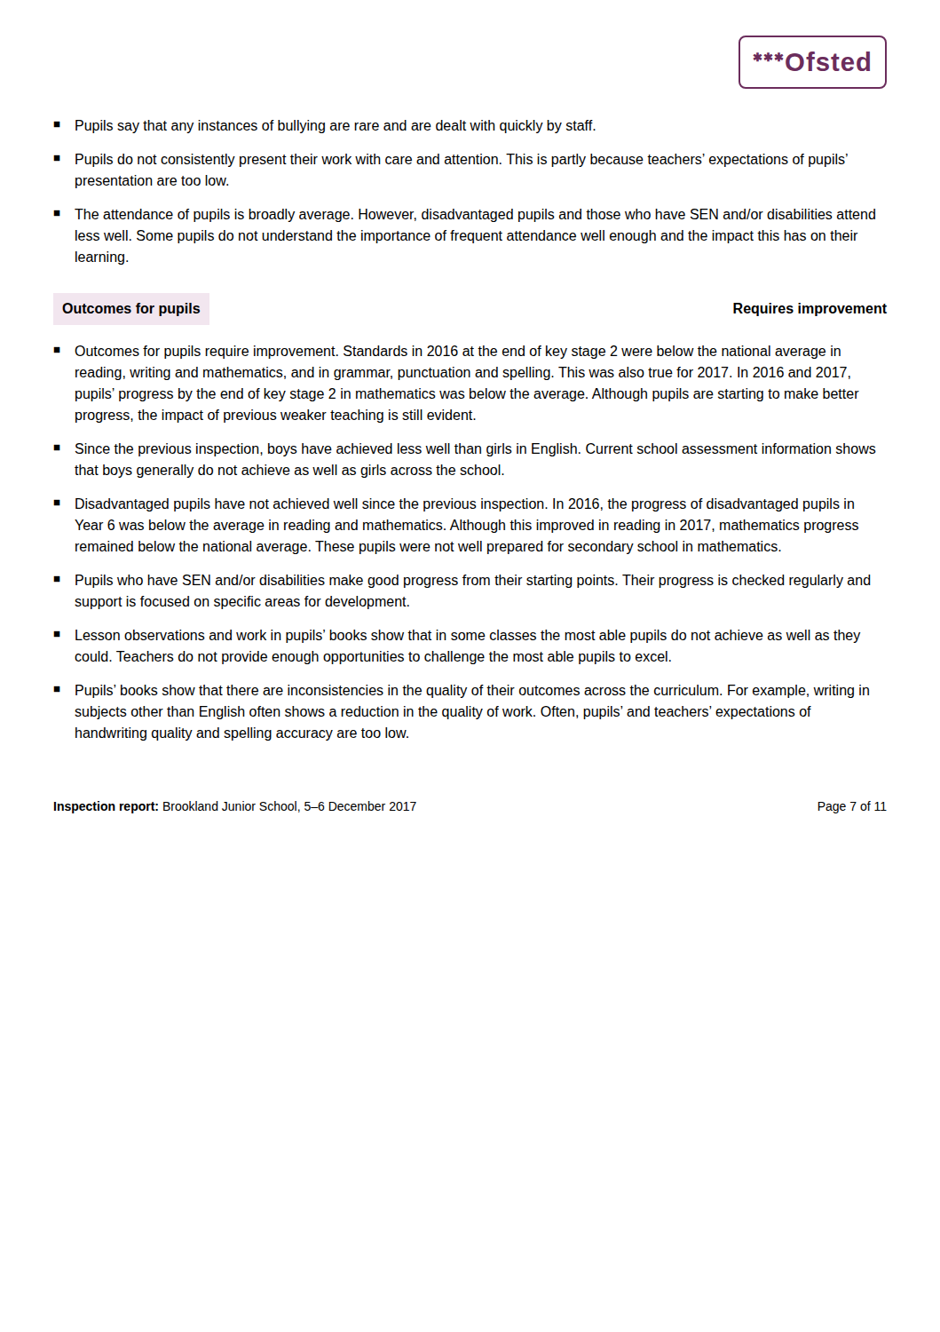✱✱✱Ofsted
Pupils say that any instances of bullying are rare and are dealt with quickly by staff.
Pupils do not consistently present their work with care and attention. This is partly because teachers’ expectations of pupils’ presentation are too low.
The attendance of pupils is broadly average. However, disadvantaged pupils and those who have SEN and/or disabilities attend less well. Some pupils do not understand the importance of frequent attendance well enough and the impact this has on their learning.
Outcomes for pupils
Requires improvement
Outcomes for pupils require improvement. Standards in 2016 at the end of key stage 2 were below the national average in reading, writing and mathematics, and in grammar, punctuation and spelling. This was also true for 2017. In 2016 and 2017, pupils’ progress by the end of key stage 2 in mathematics was below the average. Although pupils are starting to make better progress, the impact of previous weaker teaching is still evident.
Since the previous inspection, boys have achieved less well than girls in English. Current school assessment information shows that boys generally do not achieve as well as girls across the school.
Disadvantaged pupils have not achieved well since the previous inspection. In 2016, the progress of disadvantaged pupils in Year 6 was below the average in reading and mathematics. Although this improved in reading in 2017, mathematics progress remained below the national average. These pupils were not well prepared for secondary school in mathematics.
Pupils who have SEN and/or disabilities make good progress from their starting points. Their progress is checked regularly and support is focused on specific areas for development.
Lesson observations and work in pupils’ books show that in some classes the most able pupils do not achieve as well as they could. Teachers do not provide enough opportunities to challenge the most able pupils to excel.
Pupils’ books show that there are inconsistencies in the quality of their outcomes across the curriculum. For example, writing in subjects other than English often shows a reduction in the quality of work. Often, pupils’ and teachers’ expectations of handwriting quality and spelling accuracy are too low.
Inspection report: Brookland Junior School, 5–6 December 2017
Page 7 of 11